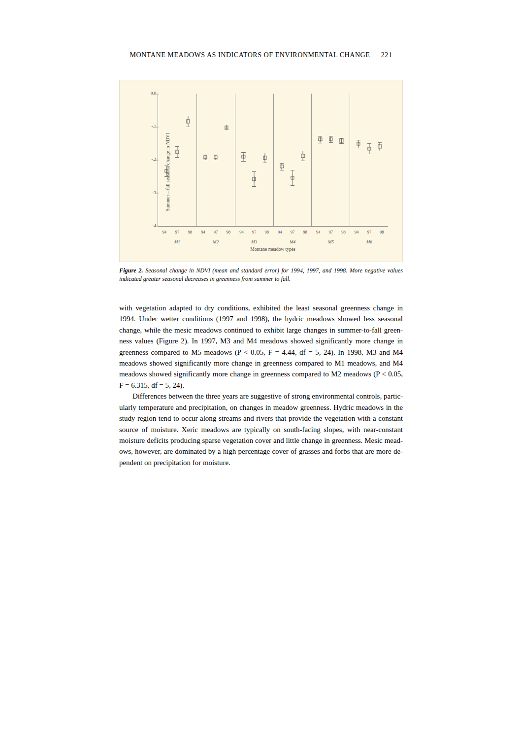MONTANE MEADOWS AS INDICATORS OF ENVIRONMENTAL CHANGE221
Summer – fall seasonal change in NDVI
0.0
-.1
-.2
-.3
-.4
949798
M1
949798
M2
949798
M3
949798
M4
949798
M5
949798
M6
Montane meadow types
Figure 2. Seasonal change in NDVI (mean and standard error) for 1994, 1997, and 1998. More negative values indicated greater seasonal decreases in greenness from summer to fall.
with vegetation adapted to dry conditions, exhibited the least seasonal greenness change in 1994. Under wetter conditions (1997 and 1998), the hydric meadows showed less seasonal change, while the mesic meadows continued to exhibit large changes in summer-to-fall greenness values (Figure 2). In 1997, M3 and M4 meadows showed significantly more change in greenness compared to M5 meadows (P < 0.05, F = 4.44, df = 5, 24). In 1998, M3 and M4 meadows showed significantly more change in greenness compared to M1 meadows, and M4 meadows showed significantly more change in greenness compared to M2 meadows (P < 0.05, F = 6.315, df = 5, 24).
Differences between the three years are suggestive of strong environmental controls, particularly temperature and precipitation, on changes in meadow greenness. Hydric meadows in the study region tend to occur along streams and rivers that provide the vegetation with a constant source of moisture. Xeric meadows are typically on south-facing slopes, with near-constant moisture deficits producing sparse vegetation cover and little change in greenness. Mesic meadows, however, are dominated by a high percentage cover of grasses and forbs that are more dependent on precipitation for moisture.